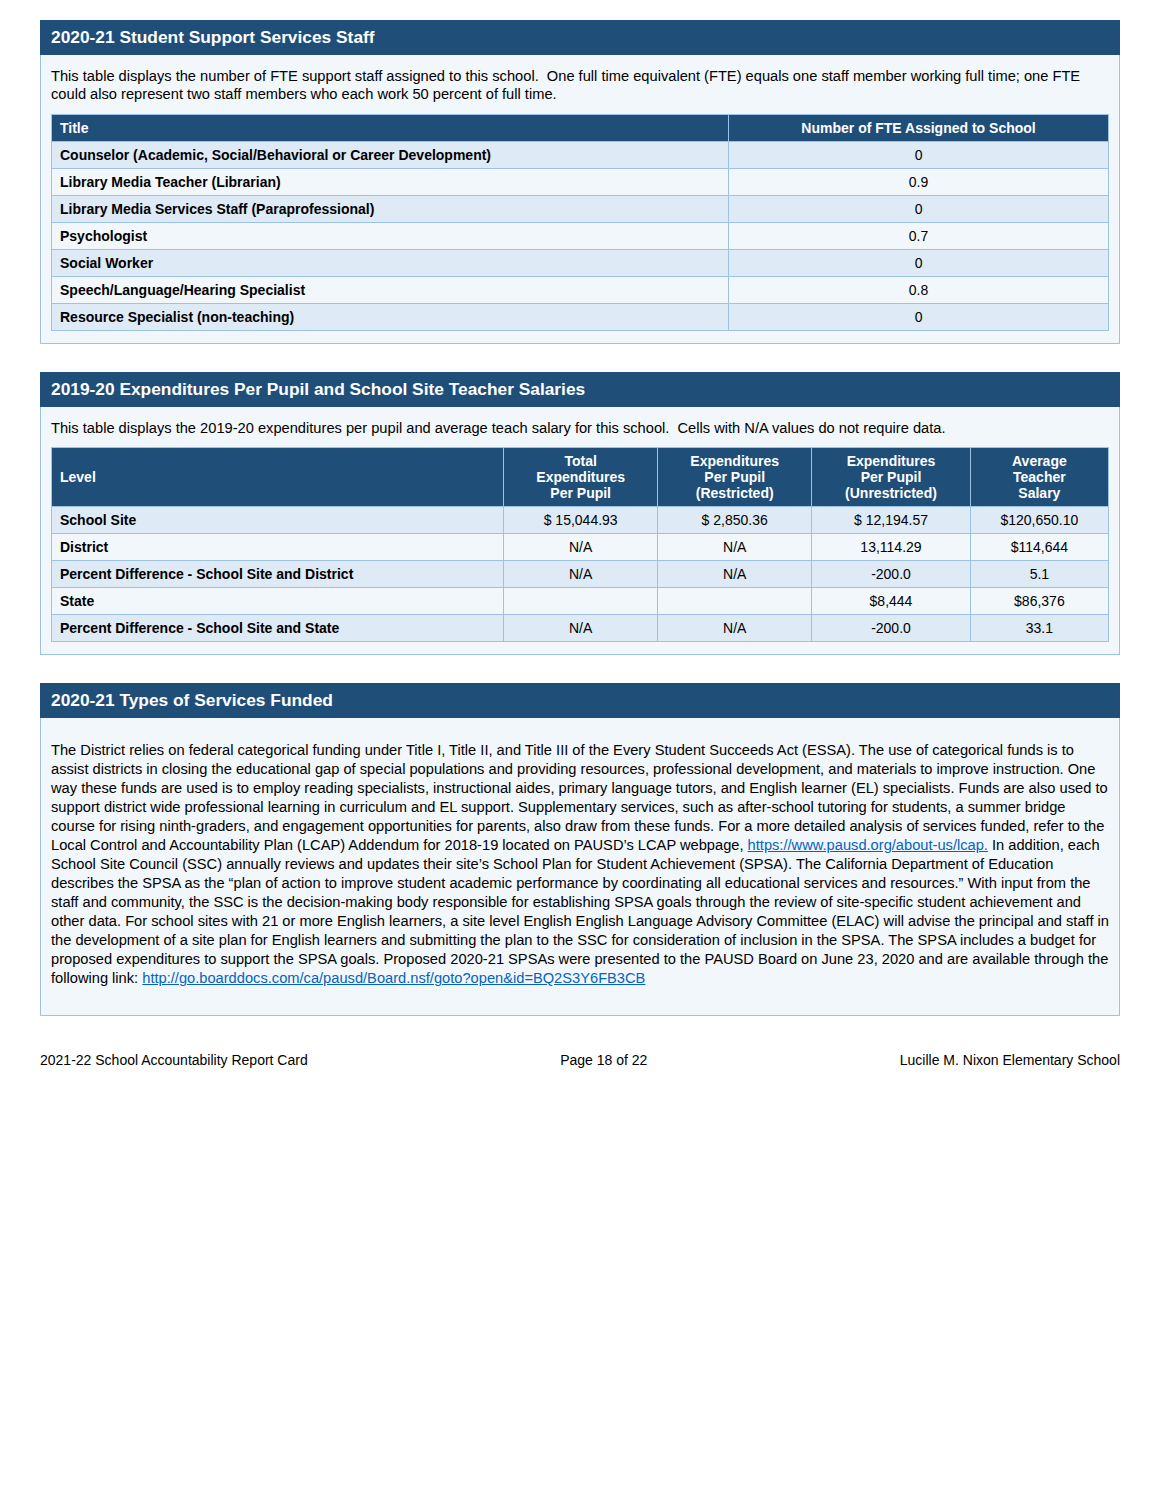2020-21 Student Support Services Staff
This table displays the number of FTE support staff assigned to this school. One full time equivalent (FTE) equals one staff member working full time; one FTE could also represent two staff members who each work 50 percent of full time.
| Title | Number of FTE Assigned to School |
| --- | --- |
| Counselor (Academic, Social/Behavioral or Career Development) | 0 |
| Library Media Teacher (Librarian) | 0.9 |
| Library Media Services Staff (Paraprofessional) | 0 |
| Psychologist | 0.7 |
| Social Worker | 0 |
| Speech/Language/Hearing Specialist | 0.8 |
| Resource Specialist (non-teaching) | 0 |
2019-20 Expenditures Per Pupil and School Site Teacher Salaries
This table displays the 2019-20 expenditures per pupil and average teach salary for this school. Cells with N/A values do not require data.
| Level | Total Expenditures Per Pupil | Expenditures Per Pupil (Restricted) | Expenditures Per Pupil (Unrestricted) | Average Teacher Salary |
| --- | --- | --- | --- | --- |
| School Site | $ 15,044.93 | $ 2,850.36 | $ 12,194.57 | $120,650.10 |
| District | N/A | N/A | 13,114.29 | $114,644 |
| Percent Difference - School Site and District | N/A | N/A | -200.0 | 5.1 |
| State | | | $8,444 | $86,376 |
| Percent Difference - School Site and State | N/A | N/A | -200.0 | 33.1 |
2020-21 Types of Services Funded
The District relies on federal categorical funding under Title I, Title II, and Title III of the Every Student Succeeds Act (ESSA). The use of categorical funds is to assist districts in closing the educational gap of special populations and providing resources, professional development, and materials to improve instruction. One way these funds are used is to employ reading specialists, instructional aides, primary language tutors, and English learner (EL) specialists. Funds are also used to support district wide professional learning in curriculum and EL support. Supplementary services, such as after-school tutoring for students, a summer bridge course for rising ninth-graders, and engagement opportunities for parents, also draw from these funds. For a more detailed analysis of services funded, refer to the Local Control and Accountability Plan (LCAP) Addendum for 2018-19 located on PAUSD’s LCAP webpage, https://www.pausd.org/about-us/lcap. In addition, each School Site Council (SSC) annually reviews and updates their site’s School Plan for Student Achievement (SPSA). The California Department of Education describes the SPSA as the “plan of action to improve student academic performance by coordinating all educational services and resources.” With input from the staff and community, the SSC is the decision-making body responsible for establishing SPSA goals through the review of site-specific student achievement and other data. For school sites with 21 or more English learners, a site level English English Language Advisory Committee (ELAC) will advise the principal and staff in the development of a site plan for English learners and submitting the plan to the SSC for consideration of inclusion in the SPSA. The SPSA includes a budget for proposed expenditures to support the SPSA goals. Proposed 2020-21 SPSAs were presented to the PAUSD Board on June 23, 2020 and are available through the following link: http://go.boarddocs.com/ca/pausd/Board.nsf/goto?open&id=BQ2S3Y6FB3CB
2021-22 School Accountability Report Card
Page 18 of 22
Lucille M. Nixon Elementary School